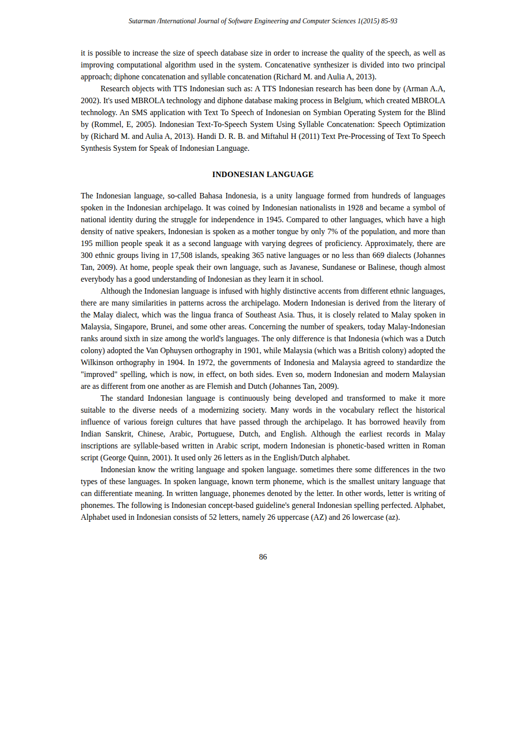Sutarman /International Journal of Software Engineering and Computer Sciences 1(2015) 85-93
it is possible to increase the size of speech database size in order to increase the quality of the speech, as well as improving computational algorithm used in the system. Concatenative synthesizer is divided into two principal approach; diphone concatenation and syllable concatenation (Richard M. and Aulia A, 2013).
Research objects with TTS Indonesian such as: A TTS Indonesian research has been done by (Arman A.A, 2002). It's used MBROLA technology and diphone database making process in Belgium, which created MBROLA technology. An SMS application with Text To Speech of Indonesian on Symbian Operating System for the Blind by (Rommel, E, 2005). Indonesian Text-To-Speech System Using Syllable Concatenation: Speech Optimization by (Richard M. and Aulia A, 2013). Handi D. R. B. and Miftahul H (2011) Text Pre-Processing of Text To Speech Synthesis System for Speak of Indonesian Language.
Indonesian Language
The Indonesian language, so-called Bahasa Indonesia, is a unity language formed from hundreds of languages spoken in the Indonesian archipelago. It was coined by Indonesian nationalists in 1928 and became a symbol of national identity during the struggle for independence in 1945. Compared to other languages, which have a high density of native speakers, Indonesian is spoken as a mother tongue by only 7% of the population, and more than 195 million people speak it as a second language with varying degrees of proficiency. Approximately, there are 300 ethnic groups living in 17,508 islands, speaking 365 native languages or no less than 669 dialects (Johannes Tan, 2009). At home, people speak their own language, such as Javanese, Sundanese or Balinese, though almost everybody has a good understanding of Indonesian as they learn it in school.
Although the Indonesian language is infused with highly distinctive accents from different ethnic languages, there are many similarities in patterns across the archipelago. Modern Indonesian is derived from the literary of the Malay dialect, which was the lingua franca of Southeast Asia. Thus, it is closely related to Malay spoken in Malaysia, Singapore, Brunei, and some other areas. Concerning the number of speakers, today Malay-Indonesian ranks around sixth in size among the world's languages. The only difference is that Indonesia (which was a Dutch colony) adopted the Van Ophuysen orthography in 1901, while Malaysia (which was a British colony) adopted the Wilkinson orthography in 1904. In 1972, the governments of Indonesia and Malaysia agreed to standardize the "improved" spelling, which is now, in effect, on both sides. Even so, modern Indonesian and modern Malaysian are as different from one another as are Flemish and Dutch (Johannes Tan, 2009).
The standard Indonesian language is continuously being developed and transformed to make it more suitable to the diverse needs of a modernizing society. Many words in the vocabulary reflect the historical influence of various foreign cultures that have passed through the archipelago. It has borrowed heavily from Indian Sanskrit, Chinese, Arabic, Portuguese, Dutch, and English. Although the earliest records in Malay inscriptions are syllable-based written in Arabic script, modern Indonesian is phonetic-based written in Roman script (George Quinn, 2001). It used only 26 letters as in the English/Dutch alphabet.
Indonesian know the writing language and spoken language. sometimes there some differences in the two types of these languages. In spoken language, known term phoneme, which is the smallest unitary language that can differentiate meaning. In written language, phonemes denoted by the letter. In other words, letter is writing of phonemes. The following is Indonesian concept-based guideline's general Indonesian spelling perfected. Alphabet, Alphabet used in Indonesian consists of 52 letters, namely 26 uppercase (AZ) and 26 lowercase (az).
86